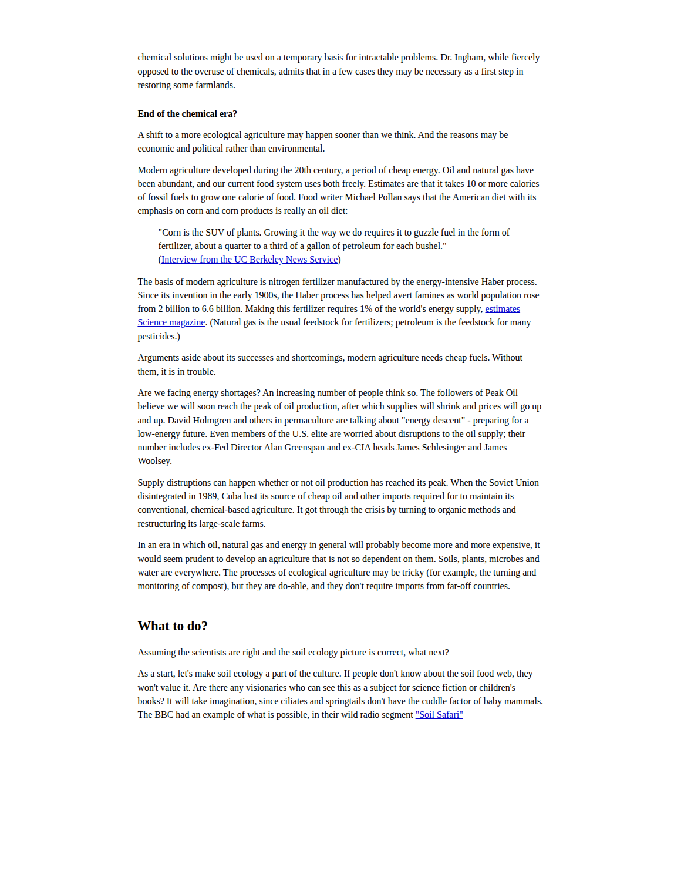chemical solutions might be used on a temporary basis for intractable problems. Dr. Ingham, while fiercely opposed to the overuse of chemicals, admits that in a few cases they may be necessary as a first step in restoring some farmlands.
End of the chemical era?
A shift to a more ecological agriculture may happen sooner than we think. And the reasons may be economic and political rather than environmental.
Modern agriculture developed during the 20th century, a period of cheap energy. Oil and natural gas have been abundant, and our current food system uses both freely. Estimates are that it takes 10 or more calories of fossil fuels to grow one calorie of food. Food writer Michael Pollan says that the American diet with its emphasis on corn and corn products is really an oil diet:
"Corn is the SUV of plants. Growing it the way we do requires it to guzzle fuel in the form of fertilizer, about a quarter to a third of a gallon of petroleum for each bushel."
(Interview from the UC Berkeley News Service)
The basis of modern agriculture is nitrogen fertilizer manufactured by the energy-intensive Haber process. Since its invention in the early 1900s, the Haber process has helped avert famines as world population rose from 2 billion to 6.6 billion. Making this fertilizer requires 1% of the world's energy supply, estimates Science magazine. (Natural gas is the usual feedstock for fertilizers; petroleum is the feedstock for many pesticides.)
Arguments aside about its successes and shortcomings, modern agriculture needs cheap fuels. Without them, it is in trouble.
Are we facing energy shortages? An increasing number of people think so. The followers of Peak Oil believe we will soon reach the peak of oil production, after which supplies will shrink and prices will go up and up. David Holmgren and others in permaculture are talking about "energy descent" - preparing for a low-energy future. Even members of the U.S. elite are worried about disruptions to the oil supply; their number includes ex-Fed Director Alan Greenspan and ex-CIA heads James Schlesinger and James Woolsey.
Supply distruptions can happen whether or not oil production has reached its peak. When the Soviet Union disintegrated in 1989, Cuba lost its source of cheap oil and other imports required for to maintain its conventional, chemical-based agriculture. It got through the crisis by turning to organic methods and restructuring its large-scale farms.
In an era in which oil, natural gas and energy in general will probably become more and more expensive, it would seem prudent to develop an agriculture that is not so dependent on them. Soils, plants, microbes and water are everywhere. The processes of ecological agriculture may be tricky (for example, the turning and monitoring of compost), but they are do-able, and they don't require imports from far-off countries.
What to do?
Assuming the scientists are right and the soil ecology picture is correct, what next?
As a start, let's make soil ecology a part of the culture. If people don't know about the soil food web, they won't value it. Are there any visionaries who can see this as a subject for science fiction or children's books? It will take imagination, since ciliates and springtails don't have the cuddle factor of baby mammals. The BBC had an example of what is possible, in their wild radio segment "Soil Safari"